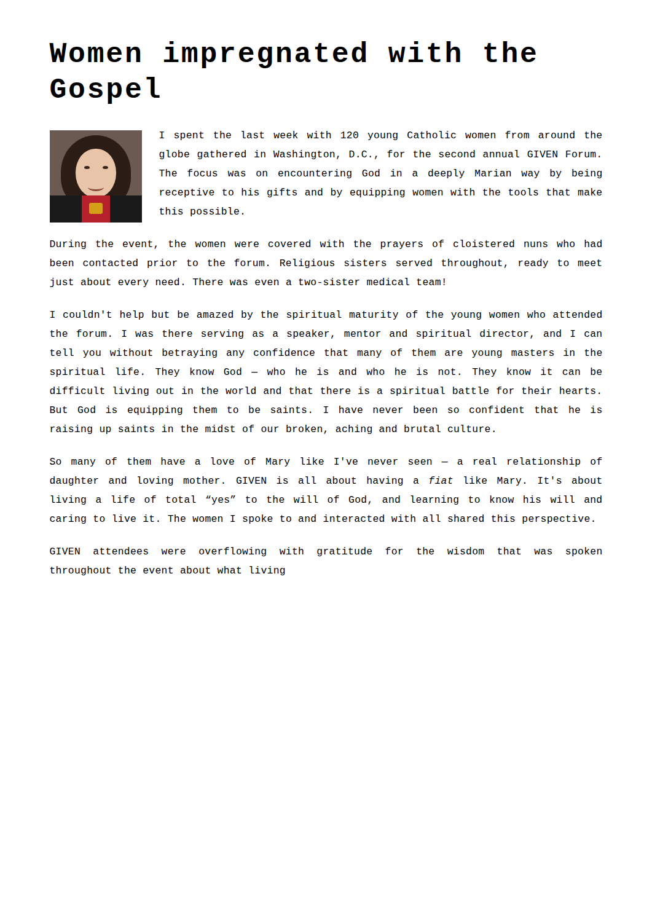Women impregnated with the Gospel
I spent the last week with 120 young Catholic women from around the globe gathered in Washington, D.C., for the second annual GIVEN Forum. The focus was on encountering God in a deeply Marian way by being receptive to his gifts and by equipping women with the tools that make this possible.
During the event, the women were covered with the prayers of cloistered nuns who had been contacted prior to the forum. Religious sisters served throughout, ready to meet just about every need. There was even a two-sister medical team!
I couldn't help but be amazed by the spiritual maturity of the young women who attended the forum. I was there serving as a speaker, mentor and spiritual director, and I can tell you without betraying any confidence that many of them are young masters in the spiritual life. They know God — who he is and who he is not. They know it can be difficult living out in the world and that there is a spiritual battle for their hearts. But God is equipping them to be saints. I have never been so confident that he is raising up saints in the midst of our broken, aching and brutal culture.
So many of them have a love of Mary like I've never seen — a real relationship of daughter and loving mother. GIVEN is all about having a fiat like Mary. It's about living a life of total “yes” to the will of God, and learning to know his will and caring to live it. The women I spoke to and interacted with all shared this perspective.
GIVEN attendees were overflowing with gratitude for the wisdom that was spoken throughout the event about what living